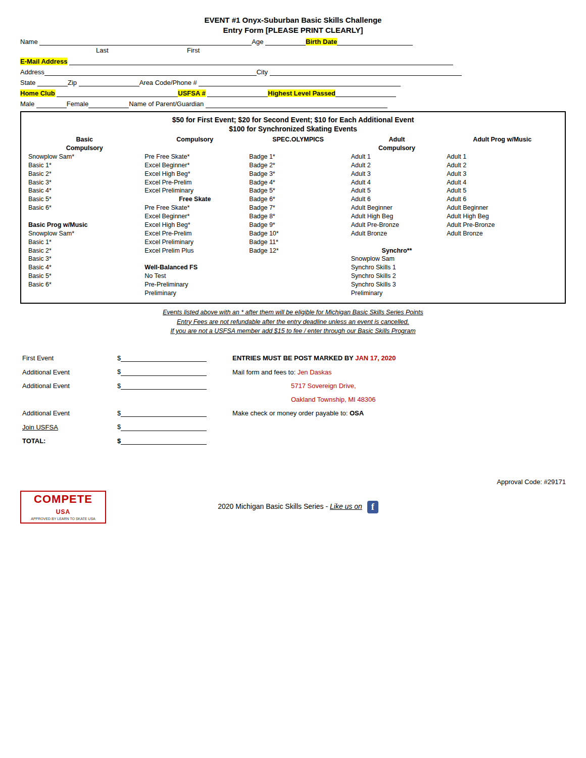EVENT #1 Onyx-Suburban Basic Skills Challenge
Entry Form [PLEASE PRINT CLEARLY]
Name Age Birth Date
Last First
E-Mail Address
Address City
State Zip Area Code/Phone #
Home Club USFSA # Highest Level Passed
Male Female Name of Parent/Guardian
$50 for First Event; $20 for Second Event; $10 for Each Additional Event
$100 for Synchronized Skating Events
| Basic Compulsory | Compulsory | SPEC.OLYMPICS | Adult Compulsory | Adult Prog w/Music |
| Snowplow Sam* Basic 1* Basic 2* Basic 3* Basic 4* Basic 5* Basic 6* Basic Prog w/Music Snowplow Sam* Basic 1* Basic 2* Basic 3* Basic 4* Basic 5* Basic 6* | Pre Free Skate* Excel Beginner* Excel High Beg* Excel Pre-Prelim Excel Preliminary Free Skate Pre Free Skate* Excel Beginner* Excel High Beg* Excel Pre-Prelim Excel Preliminary Excel Prelim Plus Well-Balanced FS No Test Pre-Preliminary Preliminary | Badge 1* Badge 2* Badge 3* Badge 4* Badge 5* Badge 6* Badge 7* Badge 8* Badge 9* Badge 10* Badge 11* Badge 12* | Adult 1 Adult 2 Adult 3 Adult 4 Adult 5 Adult 6 Adult Beginner Adult High Beg Adult Pre-Bronze Adult Bronze Synchro** Snowplow Sam Synchro Skills 1 Synchro Skills 2 Synchro Skills 3 Preliminary | Adult 1 Adult 2 Adult 3 Adult 4 Adult 5 Adult 6 Adult Beginner Adult High Beg Adult Pre-Bronze Adult Bronze |
Events listed above with an * after them will be eligible for Michigan Basic Skills Series Points
Entry Fees are not refundable after the entry deadline unless an event is cancelled.
If you are not a USFSA member add $15 to fee / enter through our Basic Skills Program
| First Event | $ | ENTRIES MUST BE POST MARKED BY JAN 17, 2020 |
| Additional Event | $ | Mail form and fees to: Jen Daskas |
| Additional Event | $ | 5717 Sovereign Drive, |
| | | Oakland Township, MI 48306 |
| Additional Event | $ | Make check or money order payable to: OSA |
| Join USFSA | $ | |
| TOTAL: | $ | |
Approval Code: #29171
COMPETE
USA APPROVED BY LEARN TO SKATE USA
2020 Michigan Basic Skills Series - Like us on f